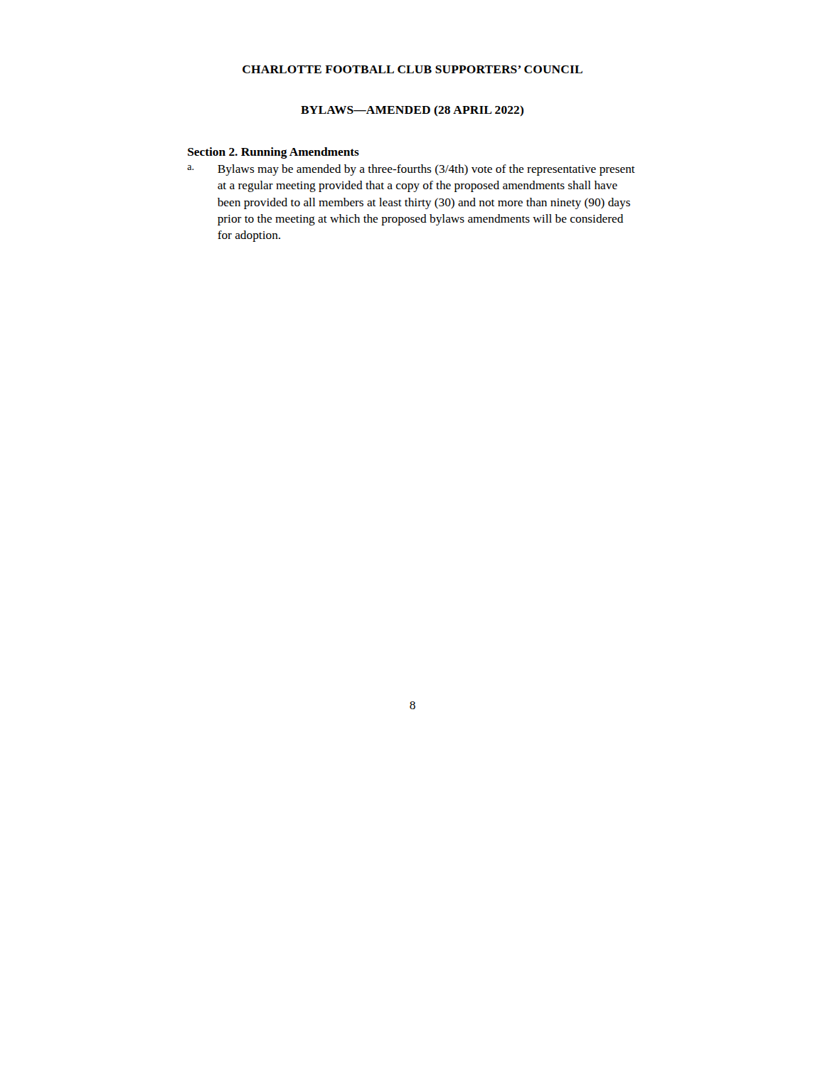CHARLOTTE FOOTBALL CLUB SUPPORTERS’ COUNCIL
BYLAWS—AMENDED (28 APRIL 2022)
Section 2. Running Amendments
a. Bylaws may be amended by a three-fourths (3/4th) vote of the representative present at a regular meeting provided that a copy of the proposed amendments shall have been provided to all members at least thirty (30) and not more than ninety (90) days prior to the meeting at which the proposed bylaws amendments will be considered for adoption.
8